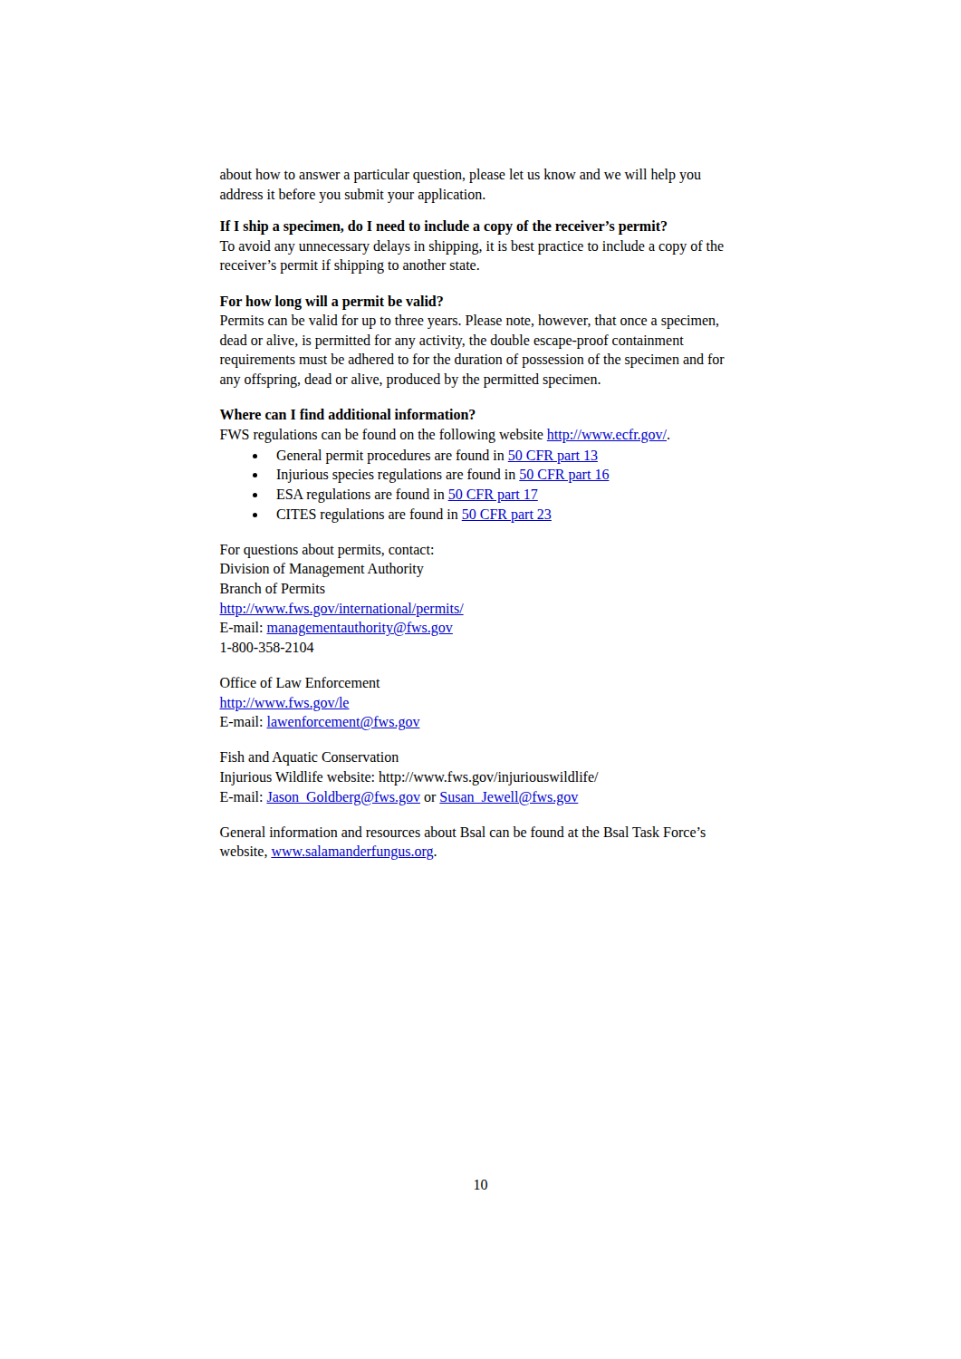about how to answer a particular question, please let us know and we will help you address it before you submit your application.
If I ship a specimen, do I need to include a copy of the receiver’s permit?
To avoid any unnecessary delays in shipping, it is best practice to include a copy of the receiver’s permit if shipping to another state.
For how long will a permit be valid?
Permits can be valid for up to three years. Please note, however, that once a specimen, dead or alive, is permitted for any activity, the double escape-proof containment requirements must be adhered to for the duration of possession of the specimen and for any offspring, dead or alive, produced by the permitted specimen.
Where can I find additional information?
FWS regulations can be found on the following website http://www.ecfr.gov/.
General permit procedures are found in 50 CFR part 13
Injurious species regulations are found in 50 CFR part 16
ESA regulations are found in 50 CFR part 17
CITES regulations are found in 50 CFR part 23
For questions about permits, contact:
Division of Management Authority
Branch of Permits
http://www.fws.gov/international/permits/
E-mail: managementauthority@fws.gov
1-800-358-2104
Office of Law Enforcement
http://www.fws.gov/le
E-mail: lawenforcement@fws.gov
Fish and Aquatic Conservation
Injurious Wildlife website: http://www.fws.gov/injuriouswildlife/
E-mail: Jason_Goldberg@fws.gov or Susan_Jewell@fws.gov
General information and resources about Bsal can be found at the Bsal Task Force’s website, www.salamanderfungus.org.
10